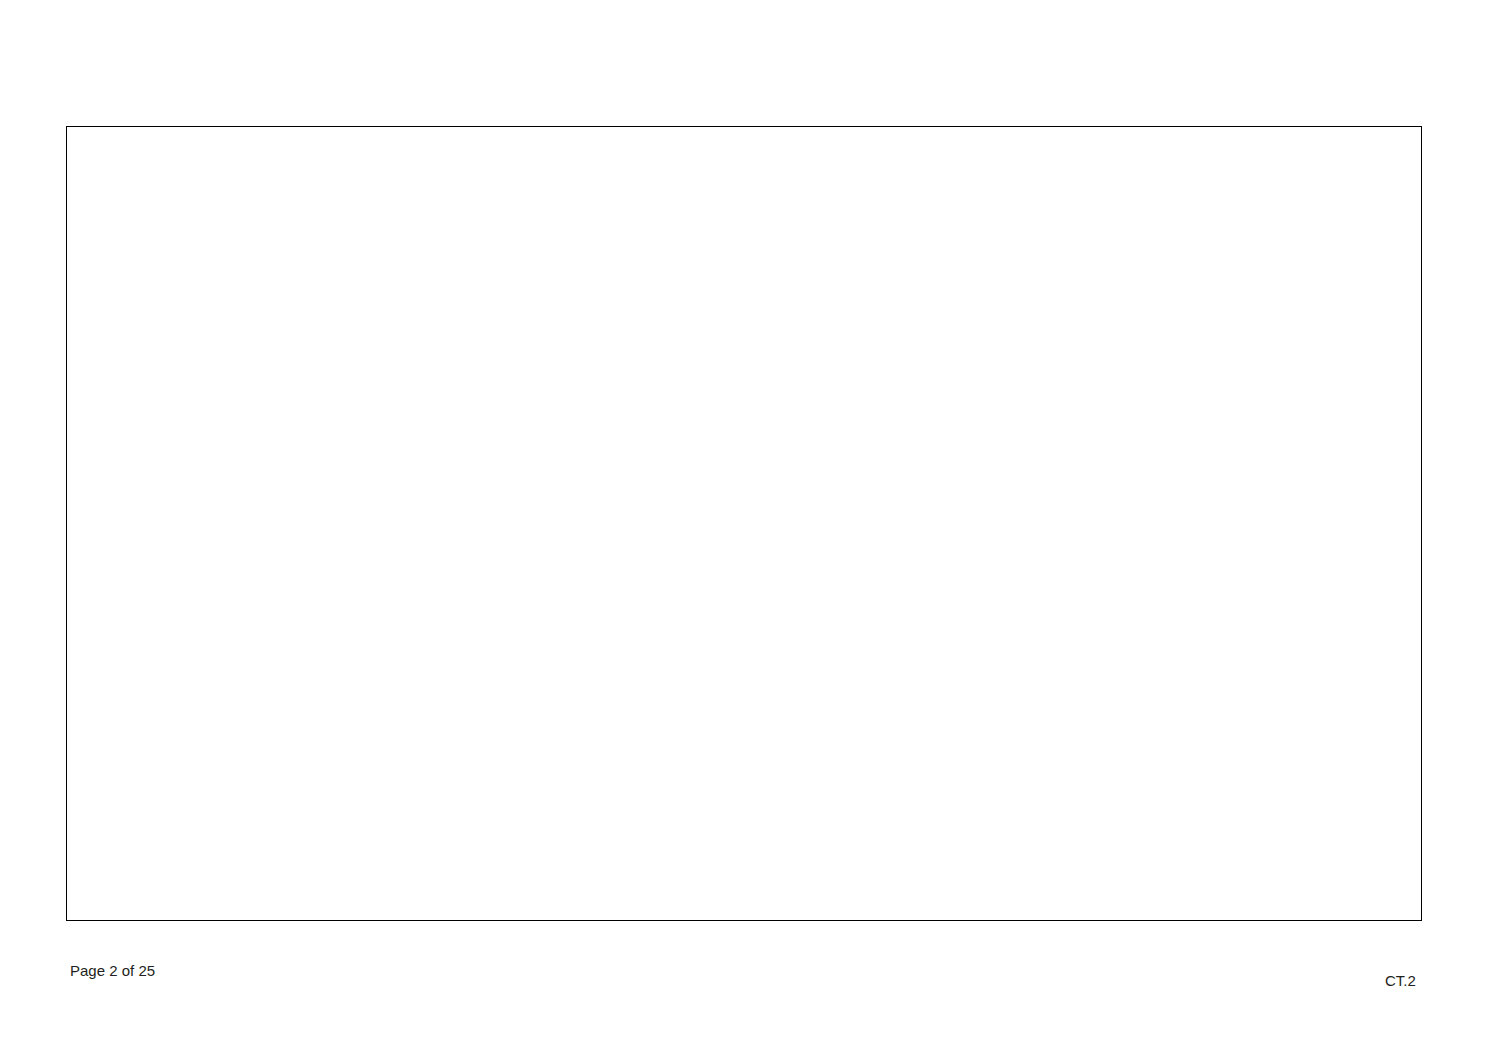Page 2 of 25
CT.2